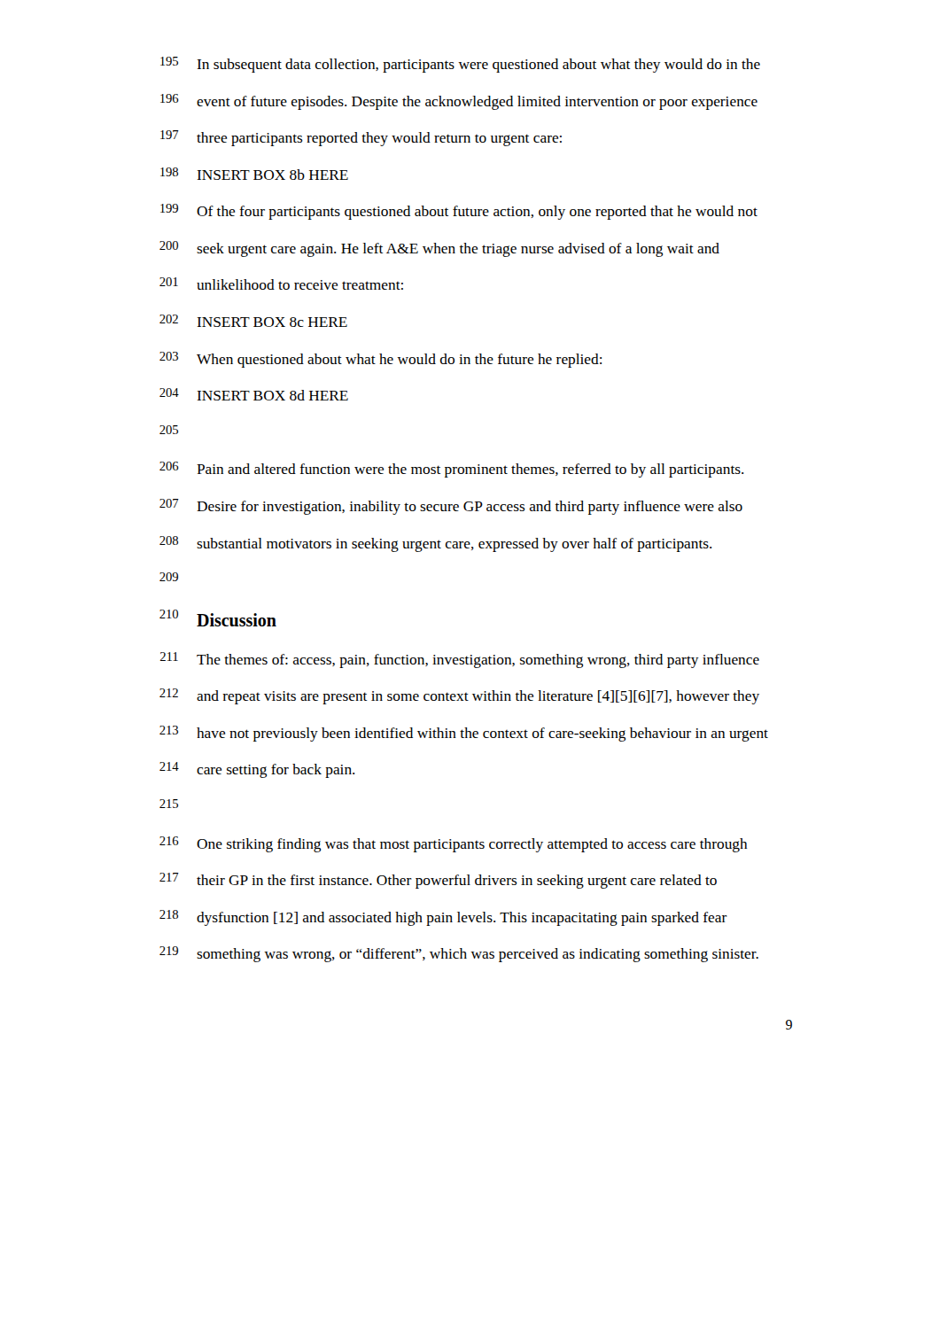In subsequent data collection, participants were questioned about what they would do in the
event of future episodes. Despite the acknowledged limited intervention or poor experience
three participants reported they would return to urgent care:
INSERT BOX 8b HERE
Of the four participants questioned about future action, only one reported that he would not
seek urgent care again. He left A&E when the triage nurse advised of a long wait and
unlikelihood to receive treatment:
INSERT BOX 8c HERE
When questioned about what he would do in the future he replied:
INSERT BOX 8d HERE
Pain and altered function were the most prominent themes, referred to by all participants.
Desire for investigation, inability to secure GP access and third party influence were also
substantial motivators in seeking urgent care, expressed by over half of participants.
Discussion
The themes of: access, pain, function, investigation, something wrong, third party influence
and repeat visits are present in some context within the literature [4][5][6][7], however they
have not previously been identified within the context of care-seeking behaviour in an urgent
care setting for back pain.
One striking finding was that most participants correctly attempted to access care through
their GP in the first instance. Other powerful drivers in seeking urgent care related to
dysfunction [12] and associated high pain levels. This incapacitating pain sparked fear
something was wrong, or “different”, which was perceived as indicating something sinister.
9